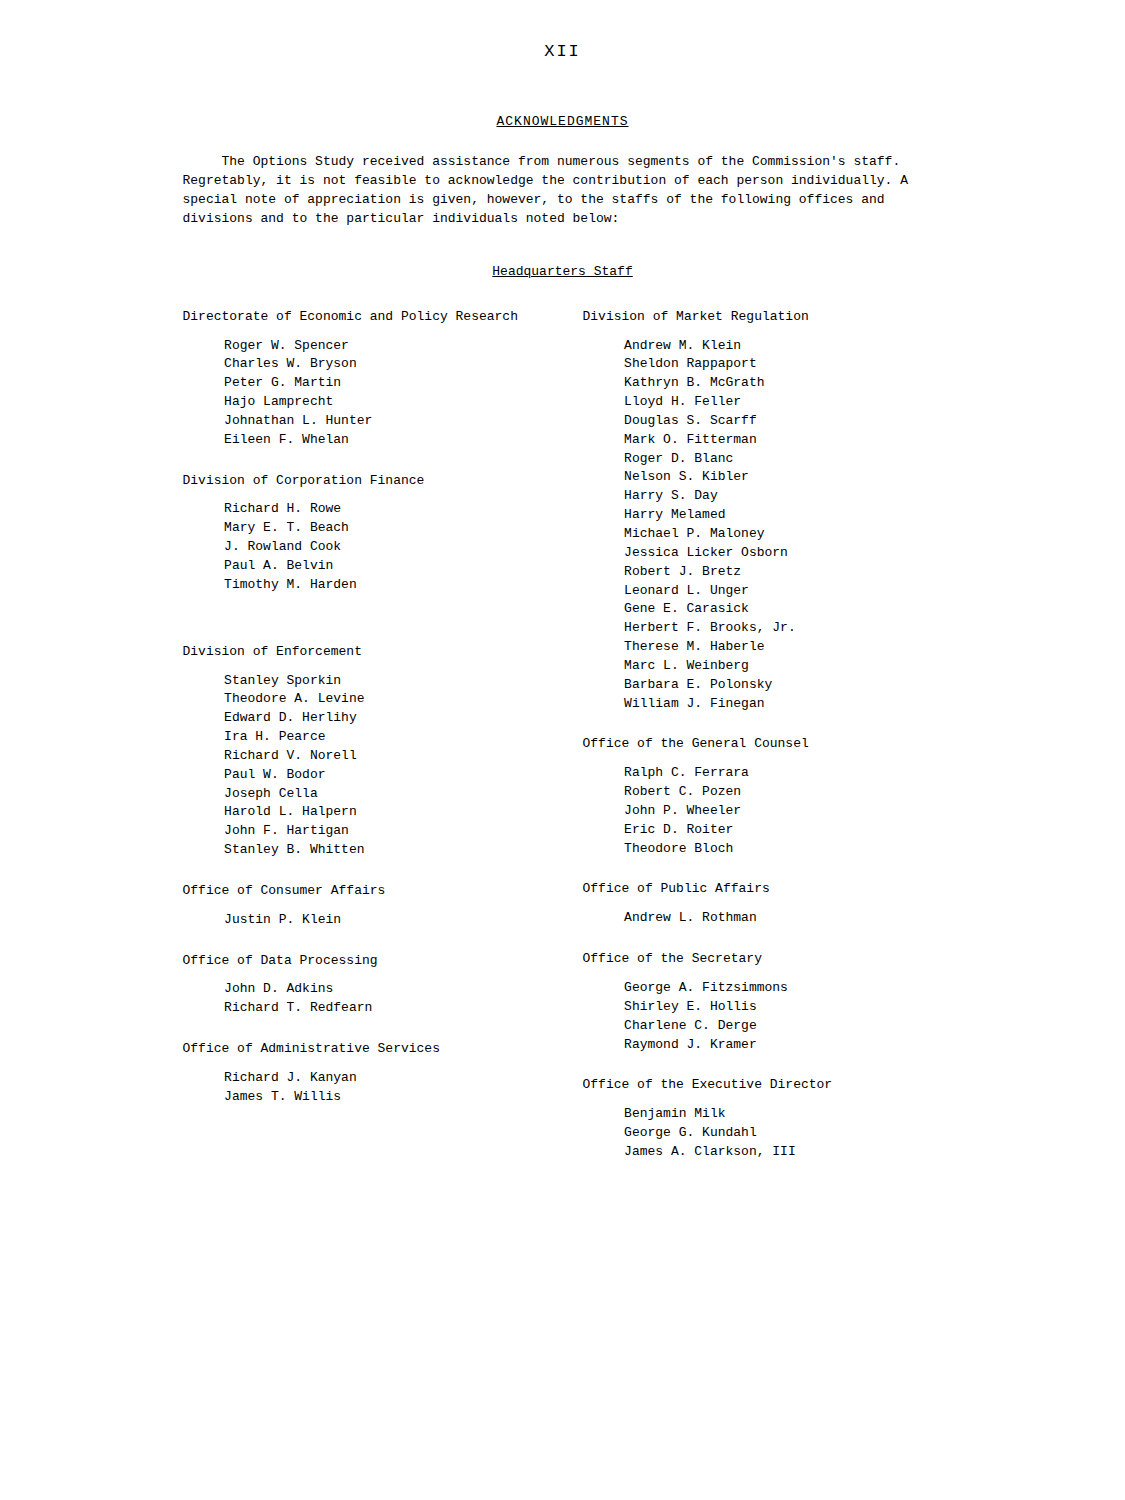XII
ACKNOWLEDGMENTS
The Options Study received assistance from numerous segments of the Commission's staff. Regretably, it is not feasible to acknowledge the contribution of each person individually. A special note of appreciation is given, however, to the staffs of the following offices and divisions and to the particular individuals noted below:
Headquarters Staff
Directorate of Economic and Policy Research
Roger W. Spencer
Charles W. Bryson
Peter G. Martin
Hajo Lamprecht
Johnathan L. Hunter
Eileen F. Whelan
Division of Corporation Finance
Richard H. Rowe
Mary E. T. Beach
J. Rowland Cook
Paul A. Belvin
Timothy M. Harden
Division of Enforcement
Stanley Sporkin
Theodore A. Levine
Edward D. Herlihy
Ira H. Pearce
Richard V. Norell
Paul W. Bodor
Joseph Cella
Harold L. Halpern
John F. Hartigan
Stanley B. Whitten
Office of Consumer Affairs
Justin P. Klein
Office of Data Processing
John D. Adkins
Richard T. Redfearn
Office of Administrative Services
Richard J. Kanyan
James T. Willis
Division of Market Regulation
Andrew M. Klein
Sheldon Rappaport
Kathryn B. McGrath
Lloyd H. Feller
Douglas S. Scarff
Mark O. Fitterman
Roger D. Blanc
Nelson S. Kibler
Harry S. Day
Harry Melamed
Michael P. Maloney
Jessica Licker Osborn
Robert J. Bretz
Leonard L. Unger
Gene E. Carasick
Herbert F. Brooks, Jr.
Therese M. Haberle
Marc L. Weinberg
Barbara E. Polonsky
William J. Finegan
Office of the General Counsel
Ralph C. Ferrara
Robert C. Pozen
John P. Wheeler
Eric D. Roiter
Theodore Bloch
Office of Public Affairs
Andrew L. Rothman
Office of the Secretary
George A. Fitzsimmons
Shirley E. Hollis
Charlene C. Derge
Raymond J. Kramer
Office of the Executive Director
Benjamin Milk
George G. Kundahl
James A. Clarkson, III